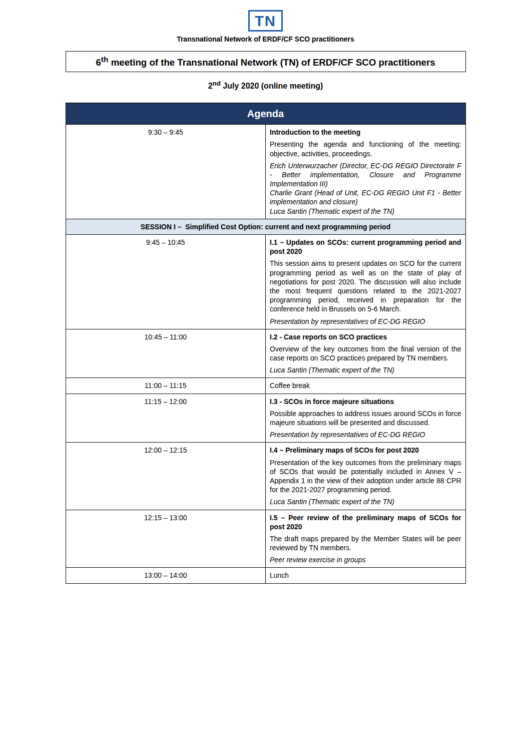TN
Transnational Network of ERDF/CF SCO practitioners
6th meeting of the Transnational Network (TN) of ERDF/CF SCO practitioners
2nd July 2020 (online meeting)
| Agenda |
| --- |
| 9:30 – 9:45 | Introduction to the meeting Presenting the agenda and functioning of the meeting: objective, activities, proceedings. Erich Unterwurzacher (Director, EC-DG REGIO Directorate F - Better implementation, Closure and Programme Implementation III) Charlie Grant (Head of Unit, EC-DG REGIO Unit F1 - Better implementation and closure) Luca Santin (Thematic expert of the TN) |
| SESSION I – Simplified Cost Option: current and next programming period |
| 9:45 – 10:45 | I.1 – Updates on SCOs: current programming period and post 2020 This session aims to present updates on SCO for the current programming period as well as on the state of play of negotiations for post 2020. The discussion will also include the most frequent questions related to the 2021-2027 programming period, received in preparation for the conference held in Brussels on 5-6 March. Presentation by representatives of EC-DG REGIO |
| 10:45 – 11:00 | I.2 - Case reports on SCO practices Overview of the key outcomes from the final version of the case reports on SCO practices prepared by TN members. Luca Santin (Thematic expert of the TN) |
| 11:00 – 11:15 | Coffee break |
| 11:15 – 12:00 | I.3 - SCOs in force majeure situations Possible approaches to address issues around SCOs in force majeure situations will be presented and discussed. Presentation by representatives of EC-DG REGIO |
| 12:00 – 12:15 | I.4 – Preliminary maps of SCOs for post 2020 Presentation of the key outcomes from the preliminary maps of SCOs that would be potentially included in Annex V – Appendix 1 in the view of their adoption under article 88 CPR for the 2021-2027 programming period. Luca Santin (Thematic expert of the TN) |
| 12:15 – 13:00 | I.5 – Peer review of the preliminary maps of SCOs for post 2020 The draft maps prepared by the Member States will be peer reviewed by TN members. Peer review exercise in groups |
| 13:00 – 14:00 | Lunch |